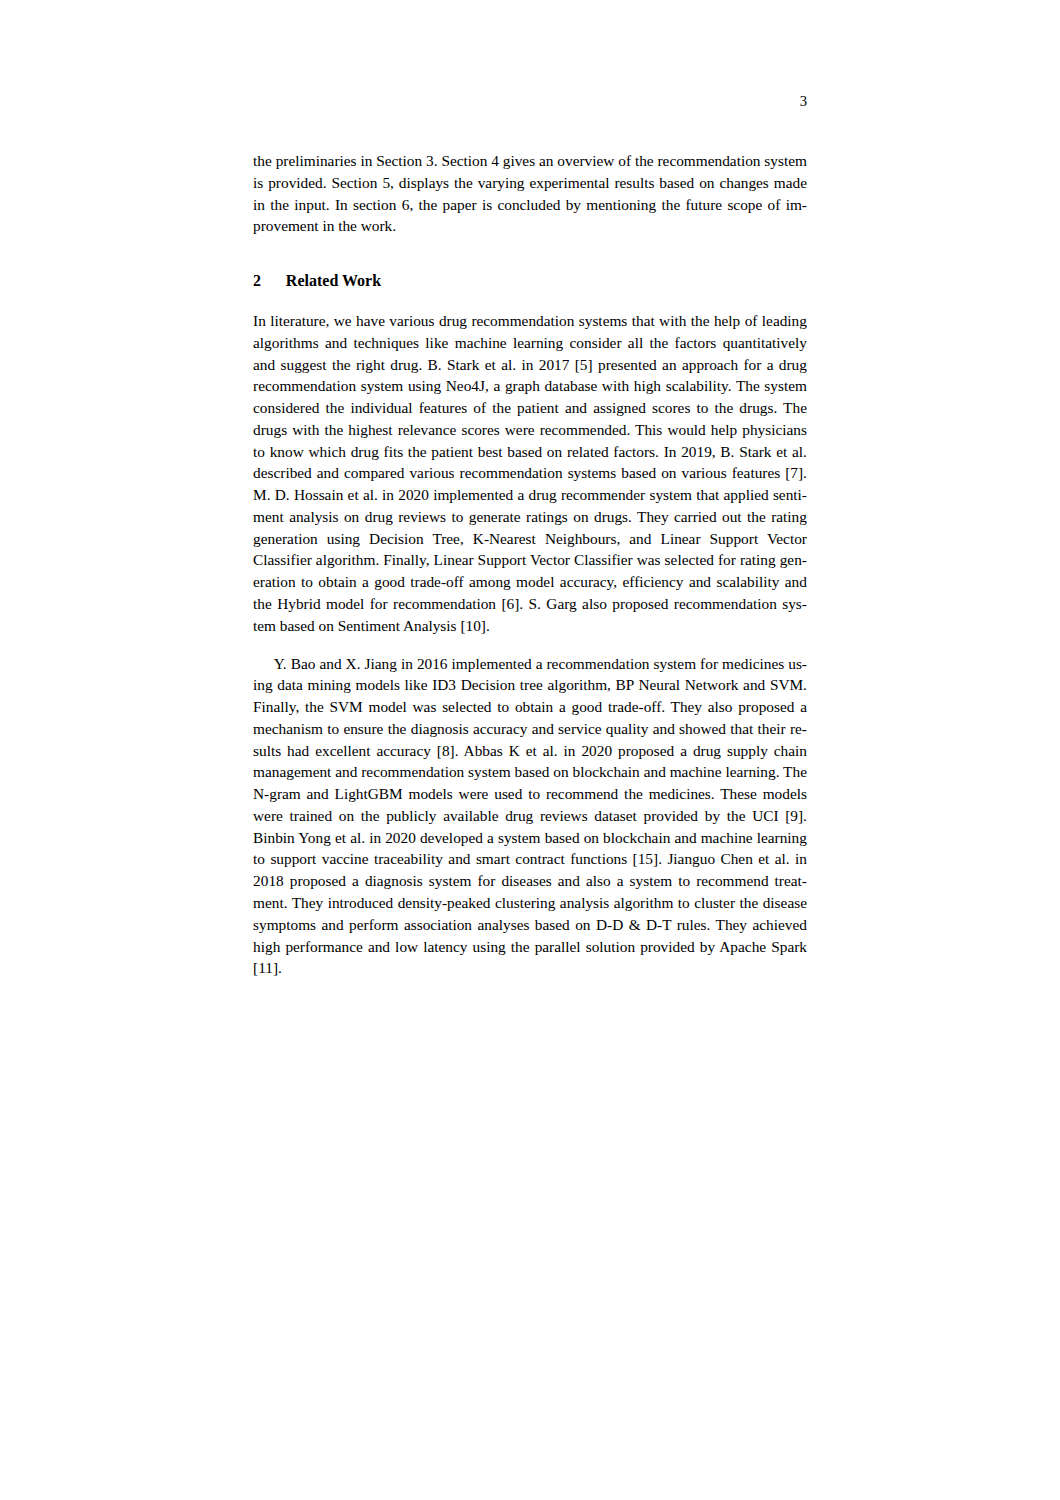3
the preliminaries in Section 3. Section 4 gives an overview of the recommendation system is provided. Section 5, displays the varying experimental results based on changes made in the input. In section 6, the paper is concluded by mentioning the future scope of improvement in the work.
2 Related Work
In literature, we have various drug recommendation systems that with the help of leading algorithms and techniques like machine learning consider all the factors quantitatively and suggest the right drug. B. Stark et al. in 2017 [5] presented an approach for a drug recommendation system using Neo4J, a graph database with high scalability. The system considered the individual features of the patient and assigned scores to the drugs. The drugs with the highest relevance scores were recommended. This would help physicians to know which drug fits the patient best based on related factors. In 2019, B. Stark et al. described and compared various recommendation systems based on various features [7]. M. D. Hossain et al. in 2020 implemented a drug recommender system that applied sentiment analysis on drug reviews to generate ratings on drugs. They carried out the rating generation using Decision Tree, K-Nearest Neighbours, and Linear Support Vector Classifier algorithm. Finally, Linear Support Vector Classifier was selected for rating generation to obtain a good trade-off among model accuracy, efficiency and scalability and the Hybrid model for recommendation [6]. S. Garg also proposed recommendation system based on Sentiment Analysis [10].
Y. Bao and X. Jiang in 2016 implemented a recommendation system for medicines using data mining models like ID3 Decision tree algorithm, BP Neural Network and SVM. Finally, the SVM model was selected to obtain a good trade-off. They also proposed a mechanism to ensure the diagnosis accuracy and service quality and showed that their results had excellent accuracy [8]. Abbas K et al. in 2020 proposed a drug supply chain management and recommendation system based on blockchain and machine learning. The N-gram and LightGBM models were used to recommend the medicines. These models were trained on the publicly available drug reviews dataset provided by the UCI [9]. Binbin Yong et al. in 2020 developed a system based on blockchain and machine learning to support vaccine traceability and smart contract functions [15]. Jianguo Chen et al. in 2018 proposed a diagnosis system for diseases and also a system to recommend treatment. They introduced density-peaked clustering analysis algorithm to cluster the disease symptoms and perform association analyses based on D-D & D-T rules. They achieved high performance and low latency using the parallel solution provided by Apache Spark [11].